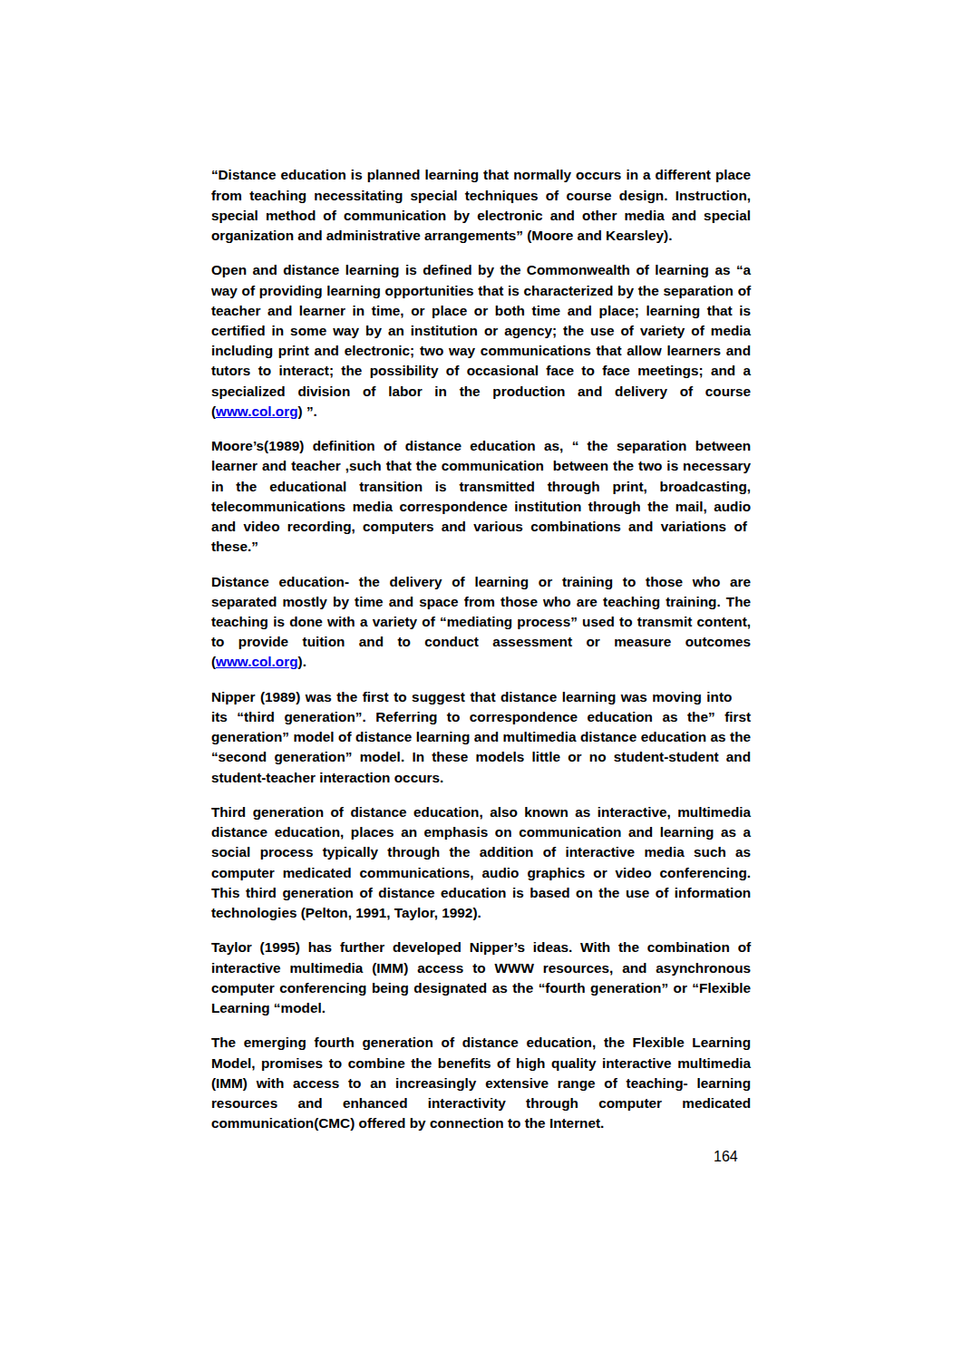“Distance education is planned learning that normally occurs in a different place from teaching necessitating special techniques of course design. Instruction, special method of communication by electronic and other media and special organization and administrative arrangements” (Moore and Kearsley).
Open and distance learning is defined by the Commonwealth of learning as “a way of providing learning opportunities that is characterized by the separation of teacher and learner in time, or place or both time and place; learning that is certified in some way by an institution or agency; the use of variety of media including print and electronic; two way communications that allow learners and tutors to interact; the possibility of occasional face to face meetings; and a specialized division of labor in the production and delivery of course (www.col.org) ”.
Moore’s(1989) definition of distance education as, “ the separation between learner and teacher ,such that the communication between the two is necessary in the educational transition is transmitted through print, broadcasting, telecommunications media correspondence institution through the mail, audio and video recording, computers and various combinations and variations of these.”
Distance education- the delivery of learning or training to those who are separated mostly by time and space from those who are teaching training. The teaching is done with a variety of “mediating process” used to transmit content, to provide tuition and to conduct assessment or measure outcomes (www.col.org).
Nipper (1989) was the first to suggest that distance learning was moving into its “third generation”. Referring to correspondence education as the” first generation” model of distance learning and multimedia distance education as the “second generation” model. In these models little or no student-student and student-teacher interaction occurs.
Third generation of distance education, also known as interactive, multimedia distance education, places an emphasis on communication and learning as a social process typically through the addition of interactive media such as computer medicated communications, audio graphics or video conferencing. This third generation of distance education is based on the use of information technologies (Pelton, 1991, Taylor, 1992).
Taylor (1995) has further developed Nipper’s ideas. With the combination of interactive multimedia (IMM) access to WWW resources, and asynchronous computer conferencing being designated as the “fourth generation” or “Flexible Learning “model.
The emerging fourth generation of distance education, the Flexible Learning Model, promises to combine the benefits of high quality interactive multimedia (IMM) with access to an increasingly extensive range of teaching- learning resources and enhanced interactivity through computer medicated communication(CMC) offered by connection to the Internet.
164